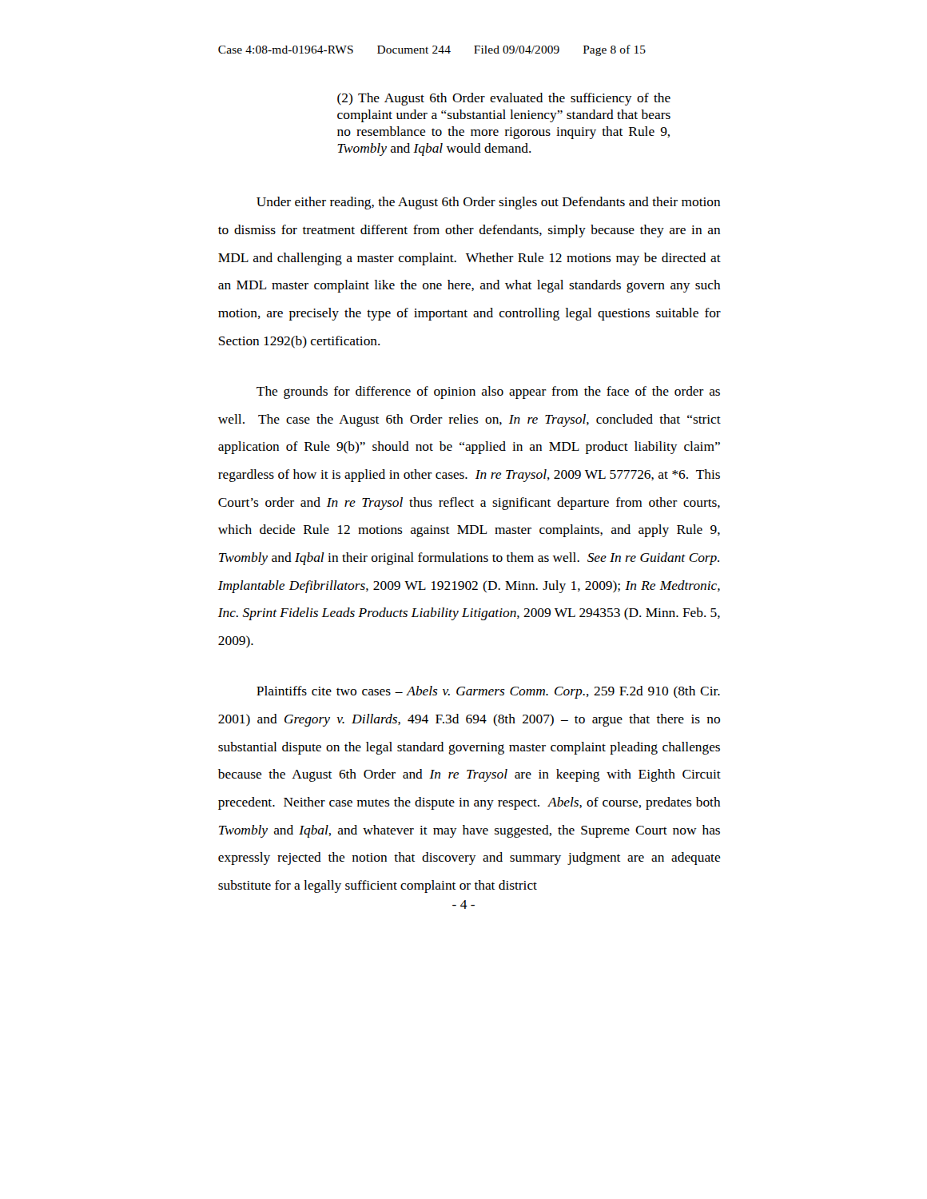Case 4:08-md-01964-RWS Document 244 Filed 09/04/2009 Page 8 of 15
(2) The August 6th Order evaluated the sufficiency of the complaint under a “substantial leniency” standard that bears no resemblance to the more rigorous inquiry that Rule 9, Twombly and Iqbal would demand.
Under either reading, the August 6th Order singles out Defendants and their motion to dismiss for treatment different from other defendants, simply because they are in an MDL and challenging a master complaint. Whether Rule 12 motions may be directed at an MDL master complaint like the one here, and what legal standards govern any such motion, are precisely the type of important and controlling legal questions suitable for Section 1292(b) certification.
The grounds for difference of opinion also appear from the face of the order as well. The case the August 6th Order relies on, In re Traysol, concluded that “strict application of Rule 9(b)” should not be “applied in an MDL product liability claim” regardless of how it is applied in other cases. In re Traysol, 2009 WL 577726, at *6. This Court’s order and In re Traysol thus reflect a significant departure from other courts, which decide Rule 12 motions against MDL master complaints, and apply Rule 9, Twombly and Iqbal in their original formulations to them as well. See In re Guidant Corp. Implantable Defibrillators, 2009 WL 1921902 (D. Minn. July 1, 2009); In Re Medtronic, Inc. Sprint Fidelis Leads Products Liability Litigation, 2009 WL 294353 (D. Minn. Feb. 5, 2009).
Plaintiffs cite two cases – Abels v. Garmers Comm. Corp., 259 F.2d 910 (8th Cir. 2001) and Gregory v. Dillards, 494 F.3d 694 (8th 2007) – to argue that there is no substantial dispute on the legal standard governing master complaint pleading challenges because the August 6th Order and In re Traysol are in keeping with Eighth Circuit precedent. Neither case mutes the dispute in any respect. Abels, of course, predates both Twombly and Iqbal, and whatever it may have suggested, the Supreme Court now has expressly rejected the notion that discovery and summary judgment are an adequate substitute for a legally sufficient complaint or that district
- 4 -